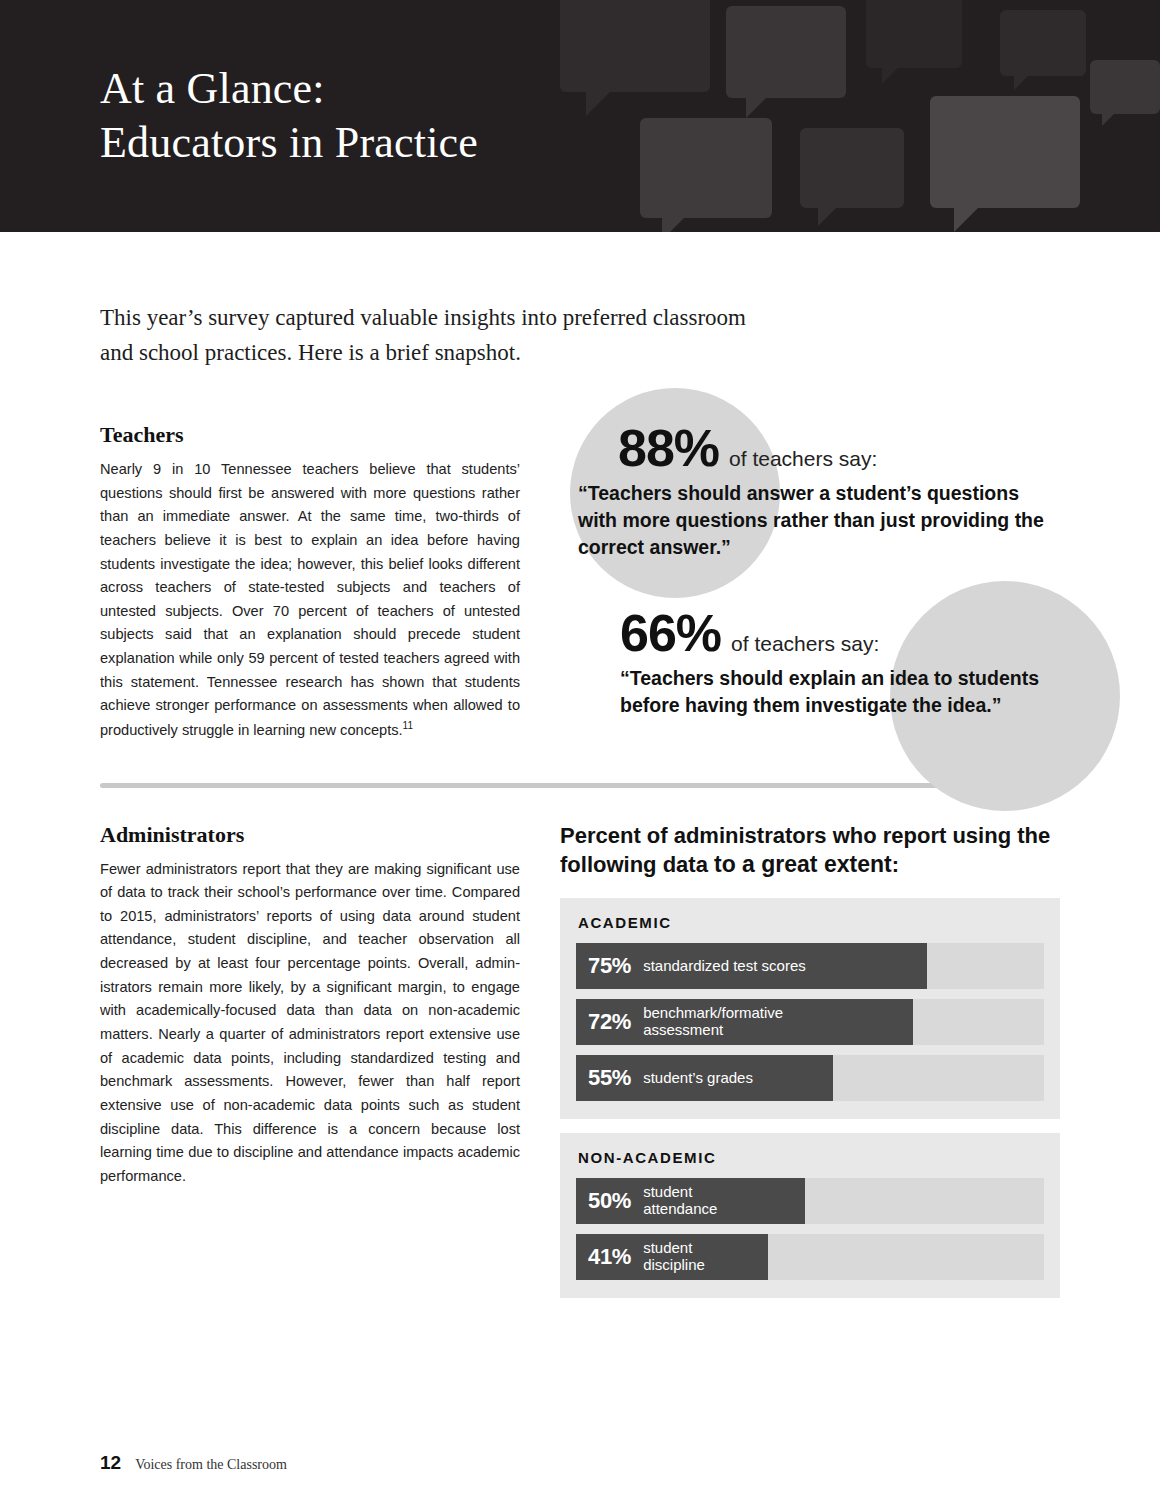At a Glance:
Educators in Practice
This year’s survey captured valuable insights into preferred classroom and school practices. Here is a brief snapshot.
Teachers
Nearly 9 in 10 Tennessee teachers believe that students’ questions should first be answered with more questions rather than an immediate answer. At the same time, two-thirds of teachers believe it is best to explain an idea before having students investigate the idea; however, this belief looks different across teachers of state-tested subjects and teachers of untested subjects. Over 70 percent of teachers of untested subjects said that an explanation should precede student explanation while only 59 percent of tested teachers agreed with this statement. Tennessee research has shown that students achieve stronger performance on assessments when allowed to productively struggle in learning new concepts.11
88% of teachers say:
“Teachers should answer a student’s questions with more questions rather than just providing the correct answer.”
66% of teachers say:
“Teachers should explain an idea to students before having them investigate the idea.”
Administrators
Fewer administrators report that they are making significant use of data to track their school’s performance over time. Compared to 2015, administrators’ reports of using data around student attendance, student discipline, and teacher observation all decreased by at least four percentage points. Overall, admin­istrators remain more likely, by a significant margin, to engage with academically-focused data than data on non-academic matters. Nearly a quarter of administrators report extensive use of academic data points, including standardized testing and benchmark assessments. However, fewer than half report extensive use of non-academic data points such as student discipline data. This difference is a concern because lost learning time due to discipline and attendance impacts academic performance.
Percent of administrators who report using the following data to a great extent:
ACADEMIC
75% standardized test scores
72% benchmark/formative
assessment
55% student’s grades
NON-ACADEMIC
50% student
attendance
41% student
discipline
12 Voices from the Classroom